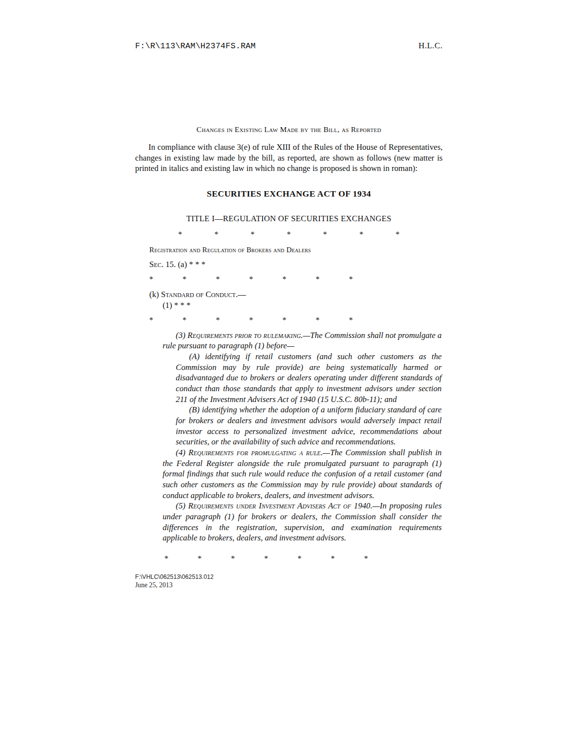F:\R\113\RAM\H2374FS.RAM
H.L.C.
Changes in Existing Law Made by the Bill, as Reported
In compliance with clause 3(e) of rule XIII of the Rules of the House of Representatives, changes in existing law made by the bill, as reported, are shown as follows (new matter is printed in italics and existing law in which no change is proposed is shown in roman):
SECURITIES EXCHANGE ACT OF 1934
TITLE I—REGULATION OF SECURITIES EXCHANGES
*******
Registration and Regulation of Brokers and Dealers
Sec. 15. (a) * * *
*******
(k) Standard of Conduct.—
(1) * * *
*******
(3) Requirements prior to rulemaking.—The Commission shall not promulgate a rule pursuant to paragraph (1) before—
(A) identifying if retail customers (and such other customers as the Commission may by rule provide) are being systematically harmed or disadvantaged due to brokers or dealers operating under different standards of conduct than those standards that apply to investment advisors under section 211 of the Investment Advisers Act of 1940 (15 U.S.C. 80b-11); and
(B) identifying whether the adoption of a uniform fiduciary standard of care for brokers or dealers and investment advisors would adversely impact retail investor access to personalized investment advice, recommendations about securities, or the availability of such advice and recommendations.
(4) Requirements for promulgating a rule.—The Commission shall publish in the Federal Register alongside the rule promulgated pursuant to paragraph (1) formal findings that such rule would reduce the confusion of a retail customer (and such other customers as the Commission may by rule provide) about standards of conduct applicable to brokers, dealers, and investment advisors.
(5) Requirements under Investment Advisers Act of 1940.—In proposing rules under paragraph (1) for brokers or dealers, the Commission shall consider the differences in the registration, supervision, and examination requirements applicable to brokers, dealers, and investment advisors.
*******
F:\VHLC\062513\062513.012
June 25, 2013